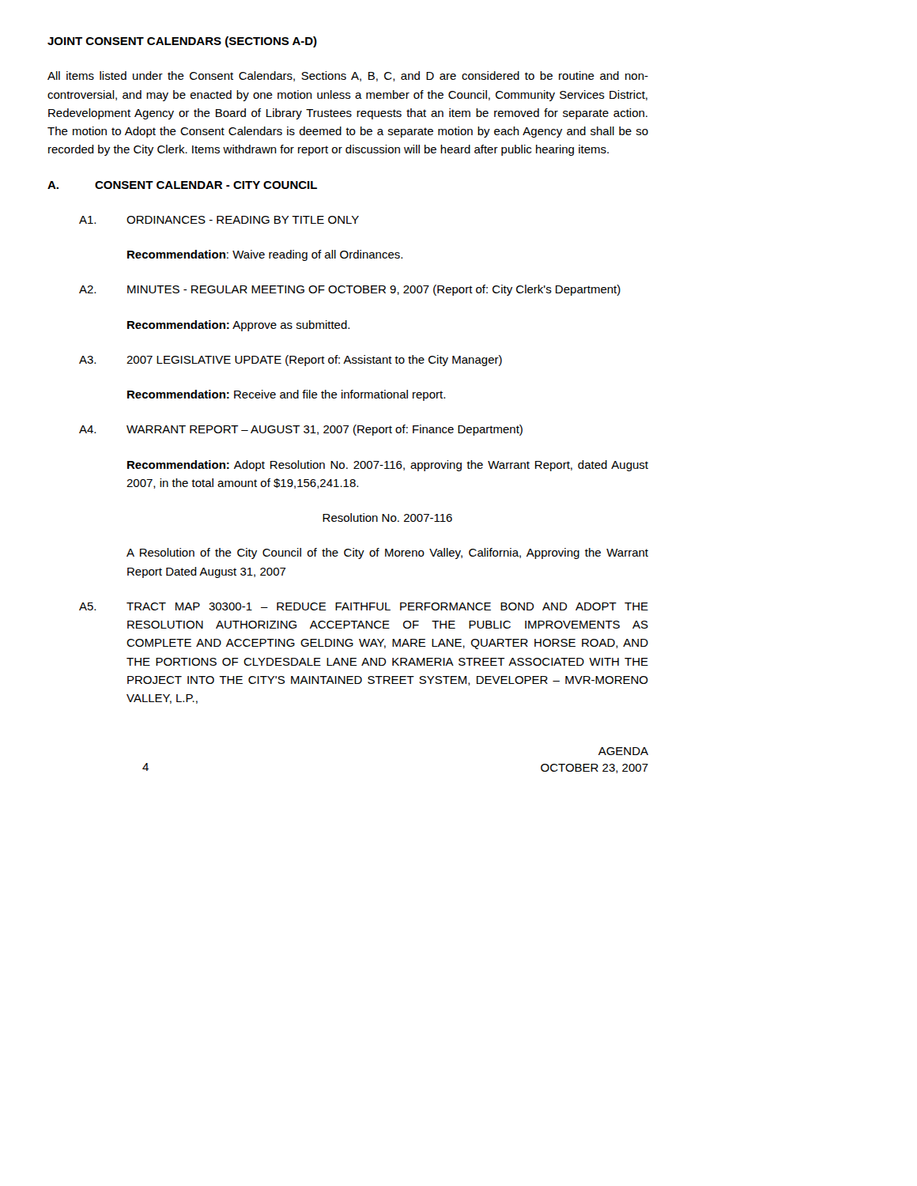JOINT CONSENT CALENDARS (SECTIONS A-D)
All items listed under the Consent Calendars, Sections A, B, C, and D are considered to be routine and non-controversial, and may be enacted by one motion unless a member of the Council, Community Services District, Redevelopment Agency or the Board of Library Trustees requests that an item be removed for separate action. The motion to Adopt the Consent Calendars is deemed to be a separate motion by each Agency and shall be so recorded by the City Clerk. Items withdrawn for report or discussion will be heard after public hearing items.
A. CONSENT CALENDAR - CITY COUNCIL
A1.
ORDINANCES - READING BY TITLE ONLY
Recommendation: Waive reading of all Ordinances.
A2.
MINUTES - REGULAR MEETING OF OCTOBER 9, 2007 (Report of: City Clerk's Department)
Recommendation: Approve as submitted.
A3.
2007 LEGISLATIVE UPDATE (Report of: Assistant to the City Manager)
Recommendation: Receive and file the informational report.
A4.
WARRANT REPORT – AUGUST 31, 2007 (Report of: Finance Department)
Recommendation: Adopt Resolution No. 2007-116, approving the Warrant Report, dated August 2007, in the total amount of $19,156,241.18.
Resolution No. 2007-116
A Resolution of the City Council of the City of Moreno Valley, California, Approving the Warrant Report Dated August 31, 2007
A5.
TRACT MAP 30300-1 – REDUCE FAITHFUL PERFORMANCE BOND AND ADOPT THE RESOLUTION AUTHORIZING ACCEPTANCE OF THE PUBLIC IMPROVEMENTS AS COMPLETE AND ACCEPTING GELDING WAY, MARE LANE, QUARTER HORSE ROAD, AND THE PORTIONS OF CLYDESDALE LANE AND KRAMERIA STREET ASSOCIATED WITH THE PROJECT INTO THE CITY'S MAINTAINED STREET SYSTEM, DEVELOPER – MVR-MORENO VALLEY, L.P.,
4
AGENDA
OCTOBER 23, 2007